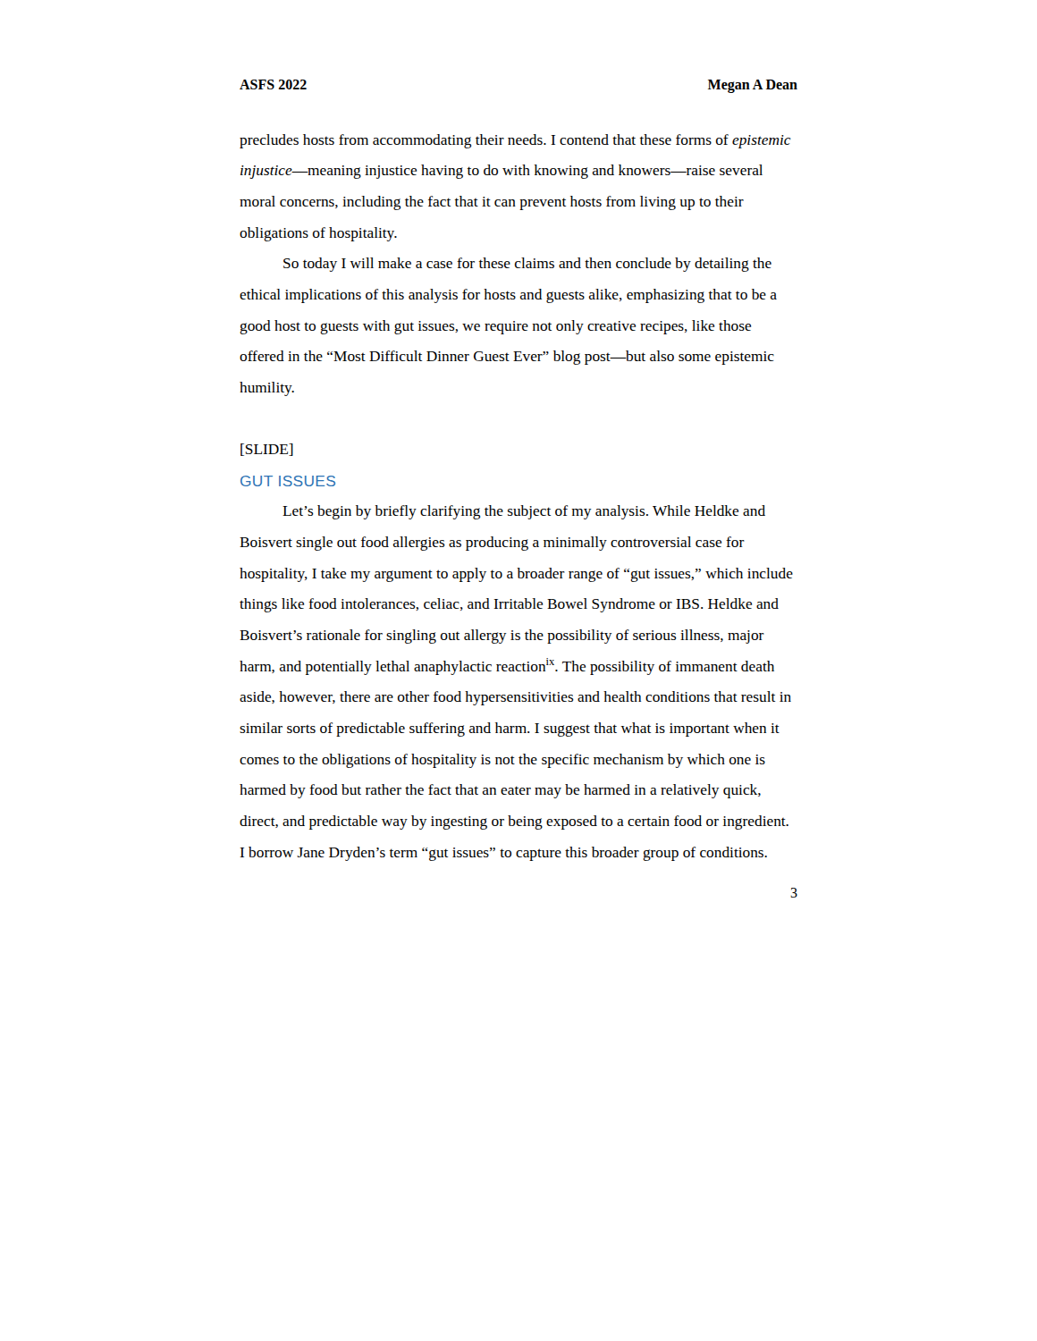ASFS 2022 Megan A Dean
precludes hosts from accommodating their needs. I contend that these forms of epistemic injustice—meaning injustice having to do with knowing and knowers—raise several moral concerns, including the fact that it can prevent hosts from living up to their obligations of hospitality.
So today I will make a case for these claims and then conclude by detailing the ethical implications of this analysis for hosts and guests alike, emphasizing that to be a good host to guests with gut issues, we require not only creative recipes, like those offered in the “Most Difficult Dinner Guest Ever” blog post—but also some epistemic humility.
[SLIDE]
GUT ISSUES
Let’s begin by briefly clarifying the subject of my analysis. While Heldke and Boisvert single out food allergies as producing a minimally controversial case for hospitality, I take my argument to apply to a broader range of “gut issues,” which include things like food intolerances, celiac, and Irritable Bowel Syndrome or IBS. Heldke and Boisvert’s rationale for singling out allergy is the possibility of serious illness, major harm, and potentially lethal anaphylactic reactionix. The possibility of immanent death aside, however, there are other food hypersensitivities and health conditions that result in similar sorts of predictable suffering and harm. I suggest that what is important when it comes to the obligations of hospitality is not the specific mechanism by which one is harmed by food but rather the fact that an eater may be harmed in a relatively quick, direct, and predictable way by ingesting or being exposed to a certain food or ingredient. I borrow Jane Dryden’s term “gut issues” to capture this broader group of conditions.
3